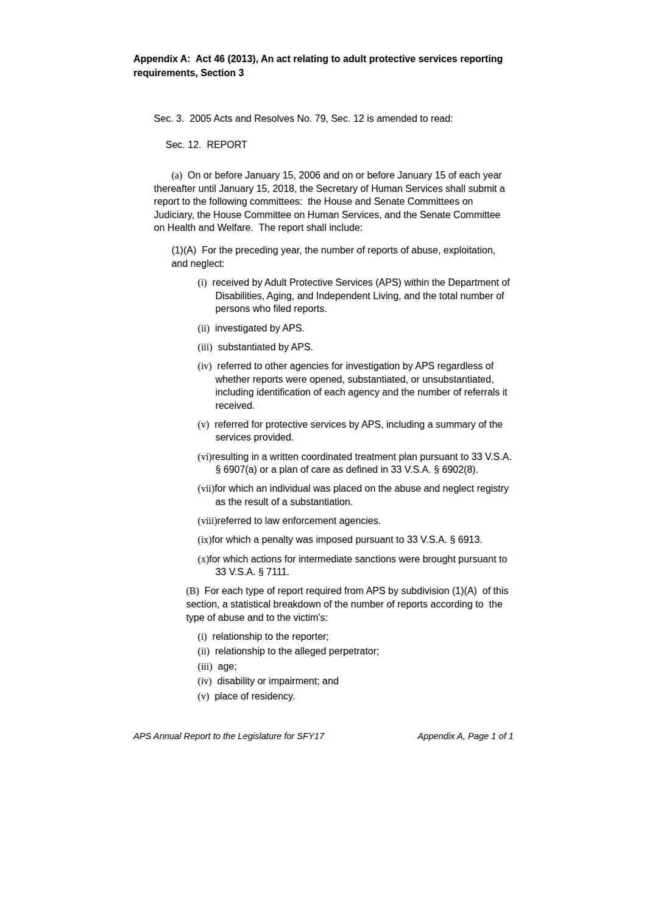Appendix A: Act 46 (2013), An act relating to adult protective services reporting requirements, Section 3
Sec. 3. 2005 Acts and Resolves No. 79, Sec. 12 is amended to read:
Sec. 12. REPORT
(a) On or before January 15, 2006 and on or before January 15 of each year thereafter until January 15, 2018, the Secretary of Human Services shall submit a report to the following committees: the House and Senate Committees on Judiciary, the House Committee on Human Services, and the Senate Committee on Health and Welfare. The report shall include:
(1)(A) For the preceding year, the number of reports of abuse, exploitation, and neglect:
(i) received by Adult Protective Services (APS) within the Department of Disabilities, Aging, and Independent Living, and the total number of persons who filed reports.
(ii) investigated by APS.
(iii) substantiated by APS.
(iv) referred to other agencies for investigation by APS regardless of whether reports were opened, substantiated, or unsubstantiated, including identification of each agency and the number of referrals it received.
(v) referred for protective services by APS, including a summary of the services provided.
(vi) resulting in a written coordinated treatment plan pursuant to 33 V.S.A. § 6907(a) or a plan of care as defined in 33 V.S.A. § 6902(8).
(vii) for which an individual was placed on the abuse and neglect registry as the result of a substantiation.
(viii) referred to law enforcement agencies.
(ix) for which a penalty was imposed pursuant to 33 V.S.A. § 6913.
(x) for which actions for intermediate sanctions were brought pursuant to 33 V.S.A. § 7111.
(B) For each type of report required from APS by subdivision (1)(A) of this section, a statistical breakdown of the number of reports according to the type of abuse and to the victim's:
(i) relationship to the reporter;
(ii) relationship to the alleged perpetrator;
(iii) age;
(iv) disability or impairment; and
(v) place of residency.
APS Annual Report to the Legislature for SFY17
Appendix A, Page 1 of 1